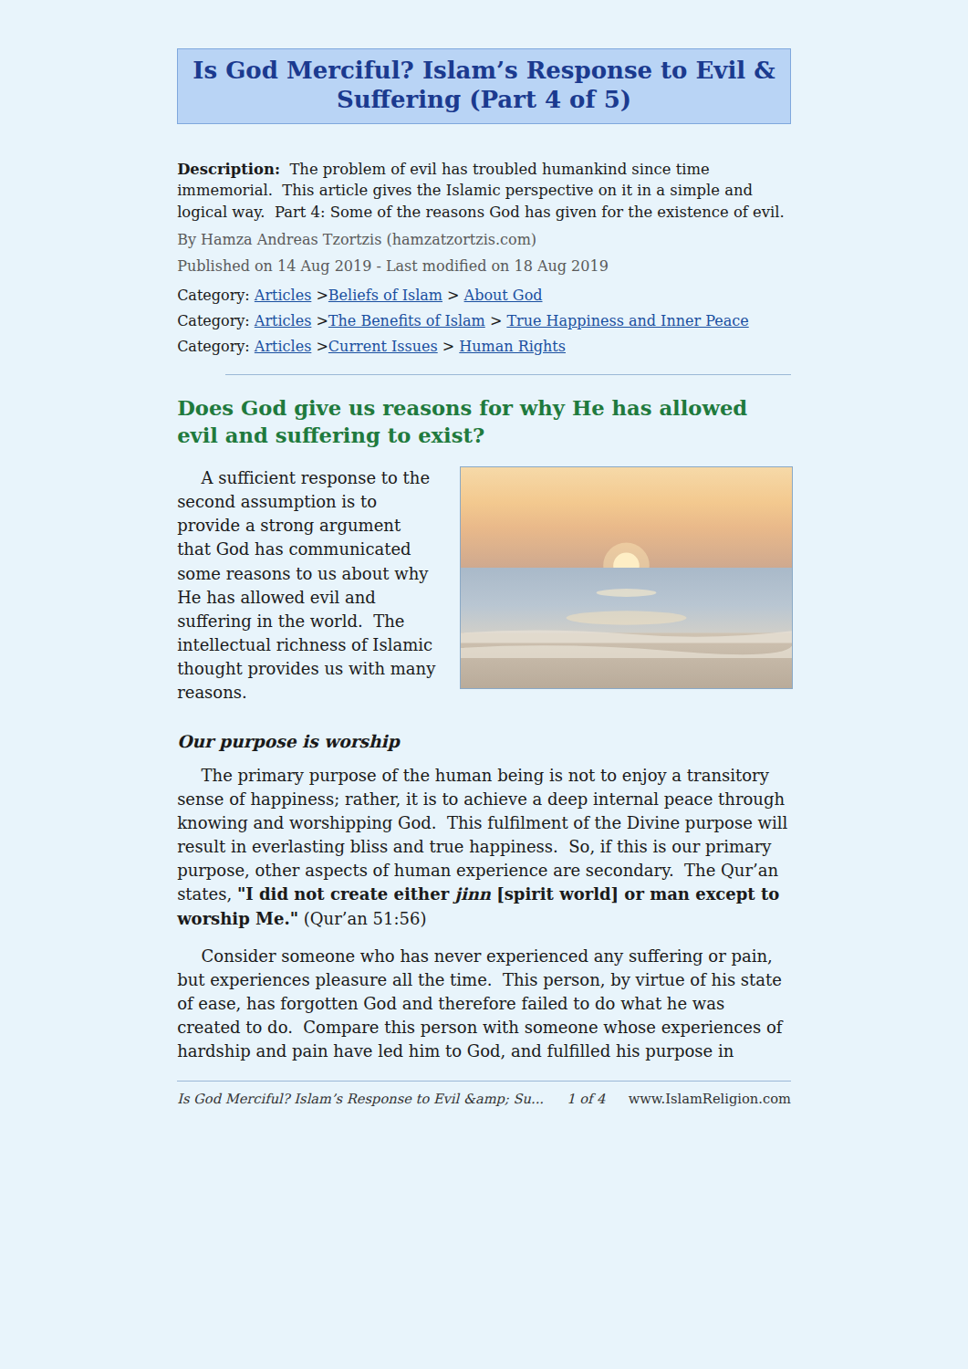Is God Merciful? Islam’s Response to Evil & Suffering (Part 4 of 5)
Description: The problem of evil has troubled humankind since time immemorial. This article gives the Islamic perspective on it in a simple and logical way. Part 4: Some of the reasons God has given for the existence of evil.
By Hamza Andreas Tzortzis (hamzatzortzis.com)
Published on 14 Aug 2019 - Last modified on 18 Aug 2019
Category: Articles >Beliefs of Islam > About God
Category: Articles >The Benefits of Islam > True Happiness and Inner Peace
Category: Articles >Current Issues > Human Rights
Does God give us reasons for why He has allowed evil and suffering to exist?
A sufficient response to the second assumption is to provide a strong argument that God has communicated some reasons to us about why He has allowed evil and suffering in the world. The intellectual richness of Islamic thought provides us with many reasons.
Our purpose is worship
The primary purpose of the human being is not to enjoy a transitory sense of happiness; rather, it is to achieve a deep internal peace through knowing and worshipping God. This fulfilment of the Divine purpose will result in everlasting bliss and true happiness. So, if this is our primary purpose, other aspects of human experience are secondary. The Qur’an states, "I did not create either jinn [spirit world] or man except to worship Me." (Qur’an 51:56)
Consider someone who has never experienced any suffering or pain, but experiences pleasure all the time. This person, by virtue of his state of ease, has forgotten God and therefore failed to do what he was created to do. Compare this person with someone whose experiences of hardship and pain have led him to God, and fulfilled his purpose in
Is God Merciful? Islam’s Response to Evil &amp; Su... 1 of 4 www.IslamReligion.com